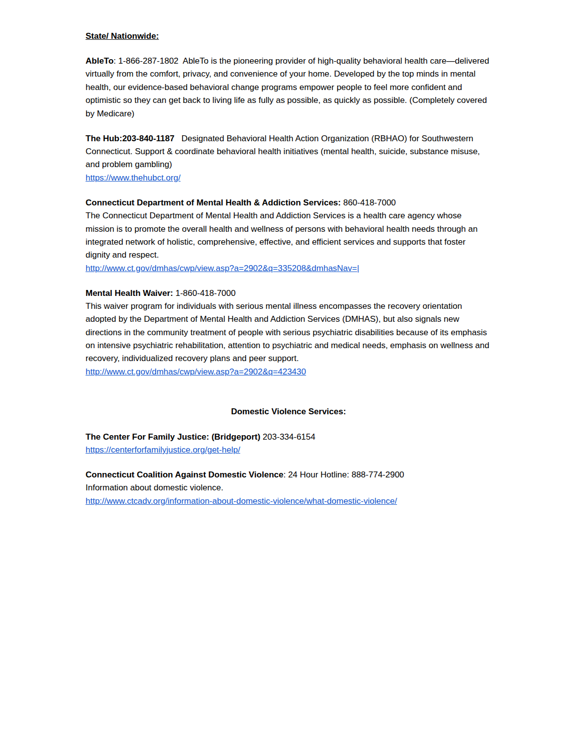State/ Nationwide:
AbleTo: 1-866-287-1802 AbleTo is the pioneering provider of high-quality behavioral health care—delivered virtually from the comfort, privacy, and convenience of your home. Developed by the top minds in mental health, our evidence-based behavioral change programs empower people to feel more confident and optimistic so they can get back to living life as fully as possible, as quickly as possible. (Completely covered by Medicare)
The Hub:203-840-1187 Designated Behavioral Health Action Organization (RBHAO) for Southwestern Connecticut. Support & coordinate behavioral health initiatives (mental health, suicide, substance misuse, and problem gambling)
https://www.thehubct.org/
Connecticut Department of Mental Health & Addiction Services: 860-418-7000
The Connecticut Department of Mental Health and Addiction Services is a health care agency whose mission is to promote the overall health and wellness of persons with behavioral health needs through an integrated network of holistic, comprehensive, effective, and efficient services and supports that foster dignity and respect.
http://www.ct.gov/dmhas/cwp/view.asp?a=2902&q=335208&dmhasNav=|
Mental Health Waiver: 1-860-418-7000
This waiver program for individuals with serious mental illness encompasses the recovery orientation adopted by the Department of Mental Health and Addiction Services (DMHAS), but also signals new directions in the community treatment of people with serious psychiatric disabilities because of its emphasis on intensive psychiatric rehabilitation, attention to psychiatric and medical needs, emphasis on wellness and recovery, individualized recovery plans and peer support.
http://www.ct.gov/dmhas/cwp/view.asp?a=2902&q=423430
Domestic Violence Services:
The Center For Family Justice: (Bridgeport) 203-334-6154
https://centerforfamilyjustice.org/get-help/
Connecticut Coalition Against Domestic Violence: 24 Hour Hotline: 888-774-2900
Information about domestic violence.
http://www.ctcadv.org/information-about-domestic-violence/what-domestic-violence/